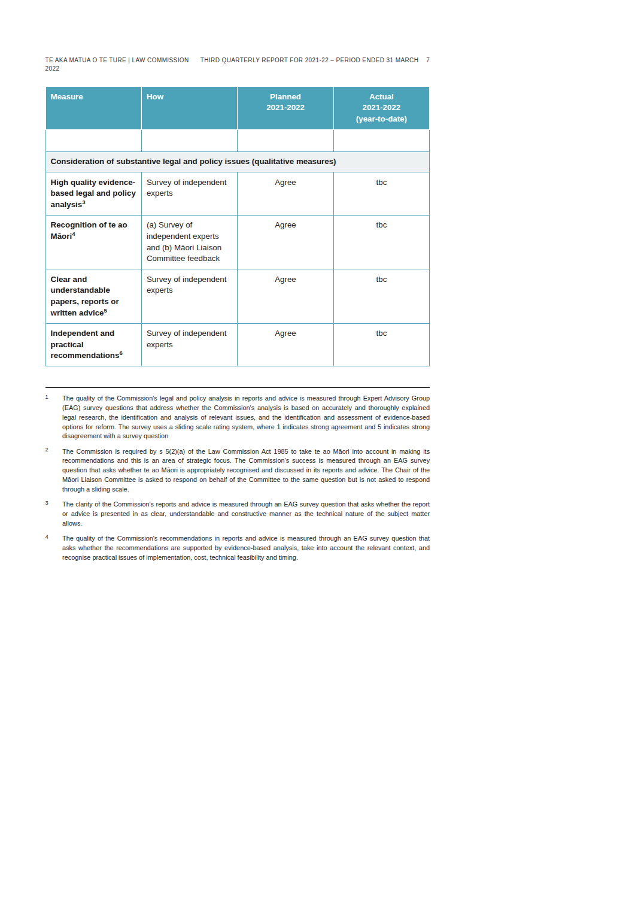TE AKA MATUA O TE TURE | LAW COMMISSION THIRD QUARTERLY REPORT FOR 2021-22 – PERIOD ENDED 31 MARCH 2022 7
| Measure | How | Planned 2021-2022 | Actual 2021-2022 (year-to-date) |
| --- | --- | --- | --- |
| Consideration of substantive legal and policy issues (qualitative measures) |
| High quality evidence-based legal and policy analysis 3 | Survey of independent experts | Agree | tbc |
| Recognition of te ao Māori 4 | (a) Survey of independent experts and (b) Māori Liaison Committee feedback | Agree | tbc |
| Clear and understandable papers, reports or written advice 5 | Survey of independent experts | Agree | tbc |
| Independent and practical recommendations 6 | Survey of independent experts | Agree | tbc |
The quality of the Commission's legal and policy analysis in reports and advice is measured through Expert Advisory Group (EAG) survey questions that address whether the Commission's analysis is based on accurately and thoroughly explained legal research, the identification and analysis of relevant issues, and the identification and assessment of evidence-based options for reform. The survey uses a sliding scale rating system, where 1 indicates strong agreement and 5 indicates strong disagreement with a survey question
The Commission is required by s 5(2)(a) of the Law Commission Act 1985 to take te ao Māori into account in making its recommendations and this is an area of strategic focus. The Commission's success is measured through an EAG survey question that asks whether te ao Māori is appropriately recognised and discussed in its reports and advice. The Chair of the Māori Liaison Committee is asked to respond on behalf of the Committee to the same question but is not asked to respond through a sliding scale.
The clarity of the Commission's reports and advice is measured through an EAG survey question that asks whether the report or advice is presented in as clear, understandable and constructive manner as the technical nature of the subject matter allows.
The quality of the Commission's recommendations in reports and advice is measured through an EAG survey question that asks whether the recommendations are supported by evidence-based analysis, take into account the relevant context, and recognise practical issues of implementation, cost, technical feasibility and timing.